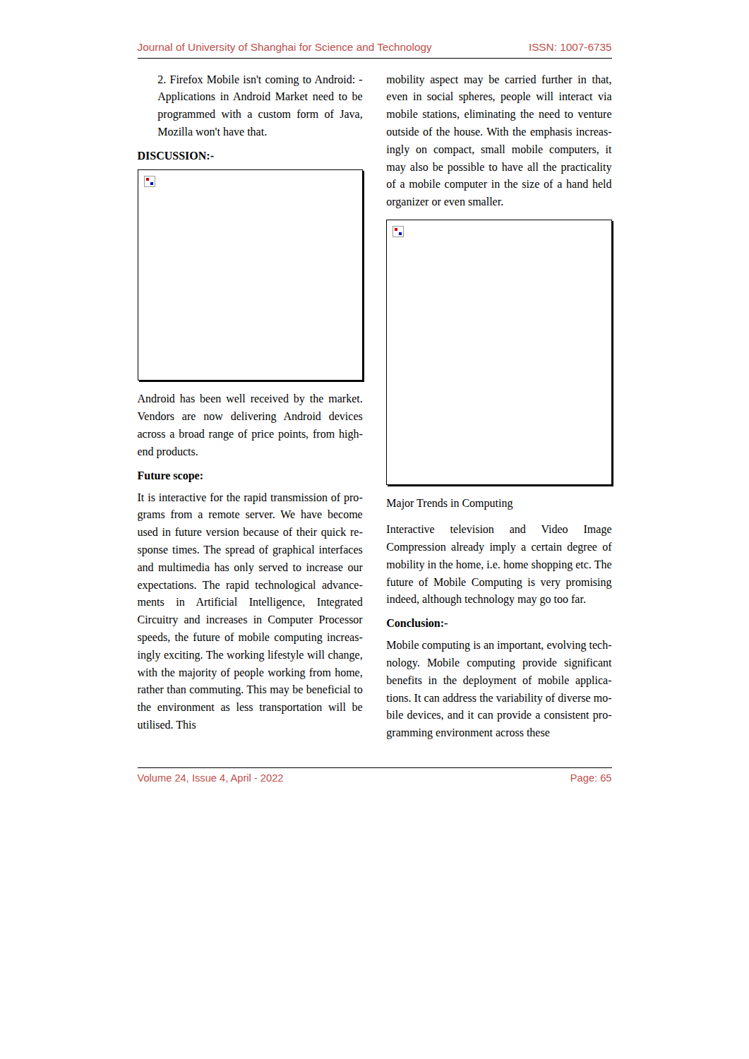Journal of University of Shanghai for Science and Technology
ISSN: 1007-6735
2. Firefox Mobile isn't coming to Android: - Applications in Android Market need to be programmed with a custom form of Java, Mozilla won't have that.
DISCUSSION:-
Android has been well received by the market. Vendors are now delivering Android devices across a broad range of price points, from high-end products.
Future scope:
It is interactive for the rapid transmission of programs from a remote server. We have become used in future version because of their quick response times. The spread of graphical interfaces and multimedia has only served to increase our expectations. The rapid technological advancements in Artificial Intelligence, Integrated Circuitry and increases in Computer Processor speeds, the future of mobile computing increasingly exciting. The working lifestyle will change, with the majority of people working from home, rather than commuting. This may be beneficial to the environment as less transportation will be utilised. This
mobility aspect may be carried further in that, even in social spheres, people will interact via mobile stations, eliminating the need to venture outside of the house. With the emphasis increasingly on compact, small mobile computers, it may also be possible to have all the practicality of a mobile computer in the size of a hand held organizer or even smaller.
Major Trends in Computing
Interactive television and Video Image Compression already imply a certain degree of mobility in the home, i.e. home shopping etc. The future of Mobile Computing is very promising indeed, although technology may go too far.
Conclusion:-
Mobile computing is an important, evolving technology. Mobile computing provide significant benefits in the deployment of mobile applications. It can address the variability of diverse mobile devices, and it can provide a consistent programming environment across these
Volume 24, Issue 4, April - 2022
Page: 65